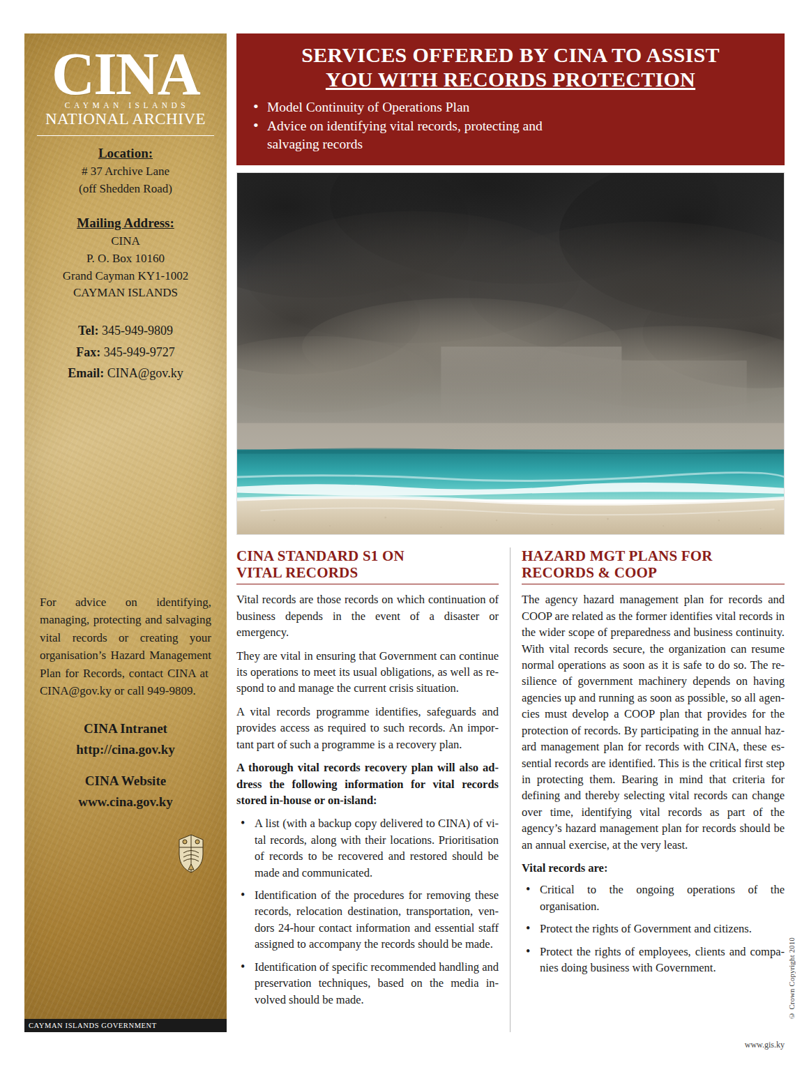CINA
CAYMAN ISLANDS
NATIONAL ARCHIVE
Location:
# 37 Archive Lane
(off Shedden Road)
Mailing Address:
CINA
P. O. Box 10160
Grand Cayman KY1-1002
CAYMAN ISLANDS
Tel: 345-949-9809
Fax: 345-949-9727
Email: CINA@gov.ky
For advice on identifying, managing, protecting and salvaging vital records or creating your organisation’s Hazard Management Plan for Records, contact CINA at CINA@gov.ky or call 949-9809.
CINA Intranet
http://cina.gov.ky
CINA Website
www.cina.gov.ky
CAYMAN ISLANDS GOVERNMENT
SERVICES OFFERED BY CINA TO ASSIST
YOU WITH RECORDS PROTECTION
Model Continuity of Operations Plan
Advice on identifying vital records, protecting and
salvaging records
CINA STANDARD S1 ON
VITAL RECORDS
Vital records are those records on which continuation of business depends in the event of a disaster or emergency.
They are vital in ensuring that Government can continue its operations to meet its usual obligations, as well as respond to and manage the current crisis situation.
A vital records programme identifies, safeguards and provides access as required to such records. An important part of such a programme is a recovery plan.
A thorough vital records recovery plan will also address the following information for vital records stored in-house or on-island:
A list (with a backup copy delivered to CINA) of vital records, along with their locations. Prioritisation of records to be recovered and restored should be made and communicated.
Identification of the procedures for removing these records, relocation destination, transportation, vendors 24-hour contact information and essential staff assigned to accompany the records should be made.
Identification of specific recommended handling and preservation techniques, based on the media involved should be made.
HAZARD MGT PLANS FOR
RECORDS & COOP
The agency hazard management plan for records and COOP are related as the former identifies vital records in the wider scope of preparedness and business continuity. With vital records secure, the organization can resume normal operations as soon as it is safe to do so. The resilience of government machinery depends on having agencies up and running as soon as possible, so all agencies must develop a COOP plan that provides for the protection of records. By participating in the annual hazard management plan for records with CINA, these essential records are identified. This is the critical first step in protecting them. Bearing in mind that criteria for defining and thereby selecting vital records can change over time, identifying vital records as part of the agency’s hazard management plan for records should be an annual exercise, at the very least.
Vital records are:
Critical to the ongoing operations of the organisation.
Protect the rights of Government and citizens.
Protect the rights of employees, clients and companies doing business with Government.
© Crown Copyright 2010
www.gis.ky